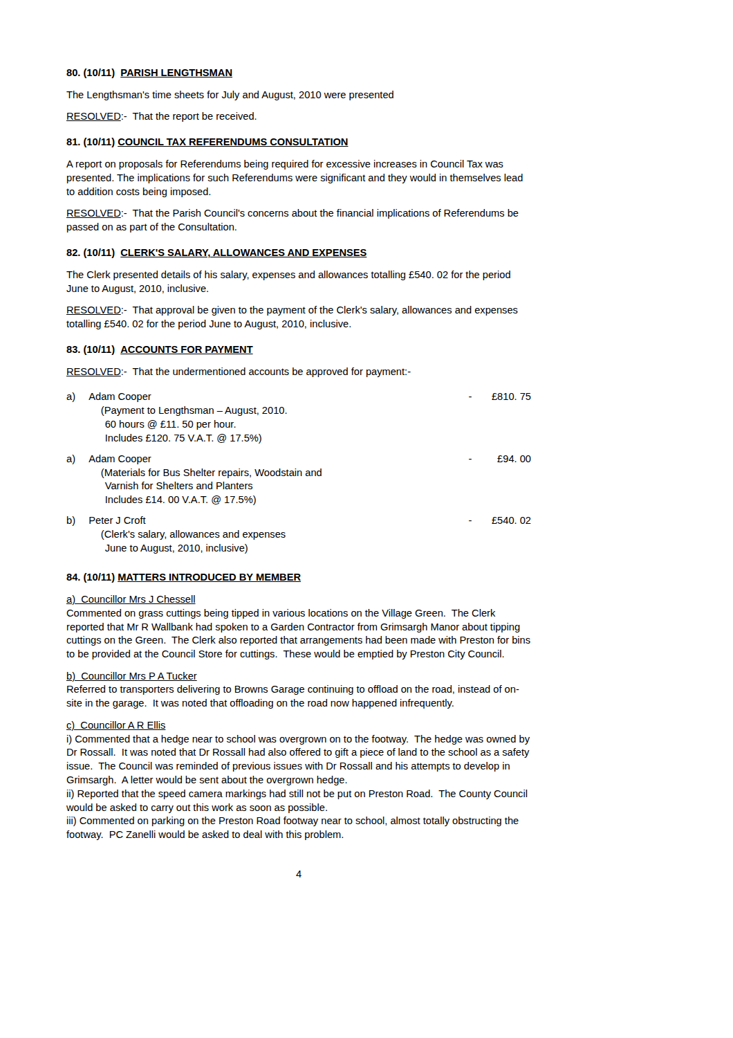80. (10/11) PARISH LENGTHSMAN
The Lengthsman's time sheets for July and August, 2010 were presented
RESOLVED:- That the report be received.
81. (10/11) COUNCIL TAX REFERENDUMS CONSULTATION
A report on proposals for Referendums being required for excessive increases in Council Tax was presented. The implications for such Referendums were significant and they would in themselves lead to addition costs being imposed.
RESOLVED:- That the Parish Council's concerns about the financial implications of Referendums be passed on as part of the Consultation.
82. (10/11) CLERK'S SALARY, ALLOWANCES AND EXPENSES
The Clerk presented details of his salary, expenses and allowances totalling £540. 02 for the period June to August, 2010, inclusive.
RESOLVED:- That approval be given to the payment of the Clerk's salary, allowances and expenses totalling £540. 02 for the period June to August, 2010, inclusive.
83. (10/11) ACCOUNTS FOR PAYMENT
RESOLVED:- That the undermentioned accounts be approved for payment:-
| a) | Adam Cooper (Payment to Lengthsman – August, 2010. 60 hours @ £11. 50 per hour. Includes £120. 75 V.A.T. @ 17.5%) | - | £810. 75 |
| a) | Adam Cooper (Materials for Bus Shelter repairs, Woodstain and Varnish for Shelters and Planters Includes £14. 00 V.A.T. @ 17.5%) | - | £94. 00 |
| b) | Peter J Croft (Clerk's salary, allowances and expenses June to August, 2010, inclusive) | - | £540. 02 |
84. (10/11) MATTERS INTRODUCED BY MEMBER
a) Councillor Mrs J Chessell
Commented on grass cuttings being tipped in various locations on the Village Green. The Clerk reported that Mr R Wallbank had spoken to a Garden Contractor from Grimsargh Manor about tipping cuttings on the Green. The Clerk also reported that arrangements had been made with Preston for bins to be provided at the Council Store for cuttings. These would be emptied by Preston City Council.
b) Councillor Mrs P A Tucker
Referred to transporters delivering to Browns Garage continuing to offload on the road, instead of on-site in the garage. It was noted that offloading on the road now happened infrequently.
c) Councillor A R Ellis
i) Commented that a hedge near to school was overgrown on to the footway. The hedge was owned by Dr Rossall. It was noted that Dr Rossall had also offered to gift a piece of land to the school as a safety issue. The Council was reminded of previous issues with Dr Rossall and his attempts to develop in Grimsargh. A letter would be sent about the overgrown hedge.
ii) Reported that the speed camera markings had still not be put on Preston Road. The County Council would be asked to carry out this work as soon as possible.
iii) Commented on parking on the Preston Road footway near to school, almost totally obstructing the footway. PC Zanelli would be asked to deal with this problem.
4